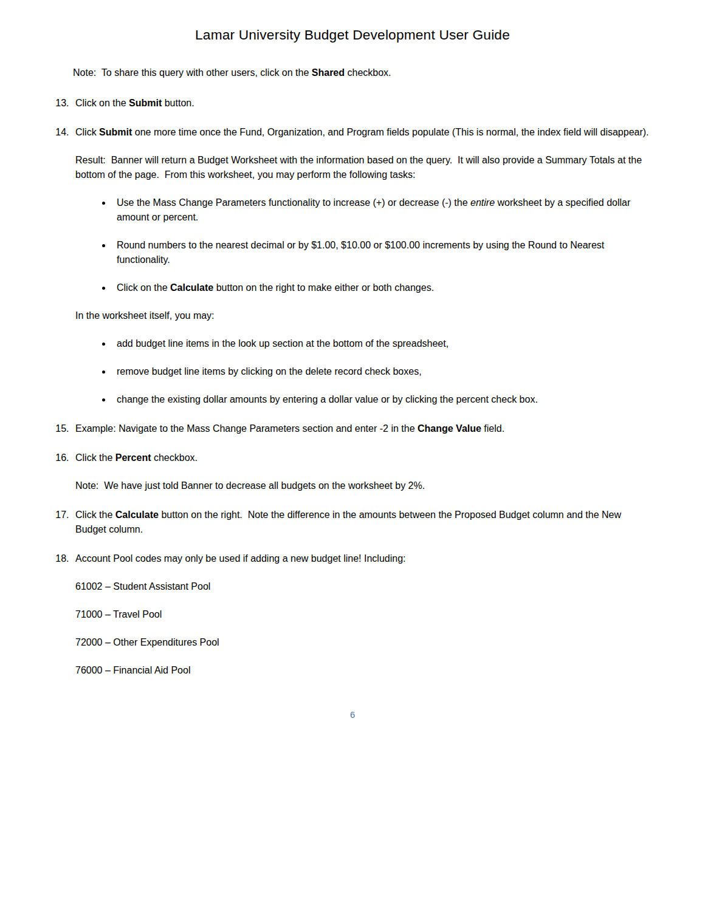Lamar University Budget Development User Guide
Note: To share this query with other users, click on the Shared checkbox.
Click on the Submit button.
Click Submit one more time once the Fund, Organization, and Program fields populate (This is normal, the index field will disappear).
Result: Banner will return a Budget Worksheet with the information based on the query. It will also provide a Summary Totals at the bottom of the page. From this worksheet, you may perform the following tasks:
Use the Mass Change Parameters functionality to increase (+) or decrease (-) the entire worksheet by a specified dollar amount or percent.
Round numbers to the nearest decimal or by $1.00, $10.00 or $100.00 increments by using the Round to Nearest functionality.
Click on the Calculate button on the right to make either or both changes.
In the worksheet itself, you may:
add budget line items in the look up section at the bottom of the spreadsheet,
remove budget line items by clicking on the delete record check boxes,
change the existing dollar amounts by entering a dollar value or by clicking the percent check box.
Example: Navigate to the Mass Change Parameters section and enter -2 in the Change Value field.
Click the Percent checkbox.
Note: We have just told Banner to decrease all budgets on the worksheet by 2%.
Click the Calculate button on the right. Note the difference in the amounts between the Proposed Budget column and the New Budget column.
Account Pool codes may only be used if adding a new budget line! Including:
61002 – Student Assistant Pool
71000 – Travel Pool
72000 – Other Expenditures Pool
76000 – Financial Aid Pool
6